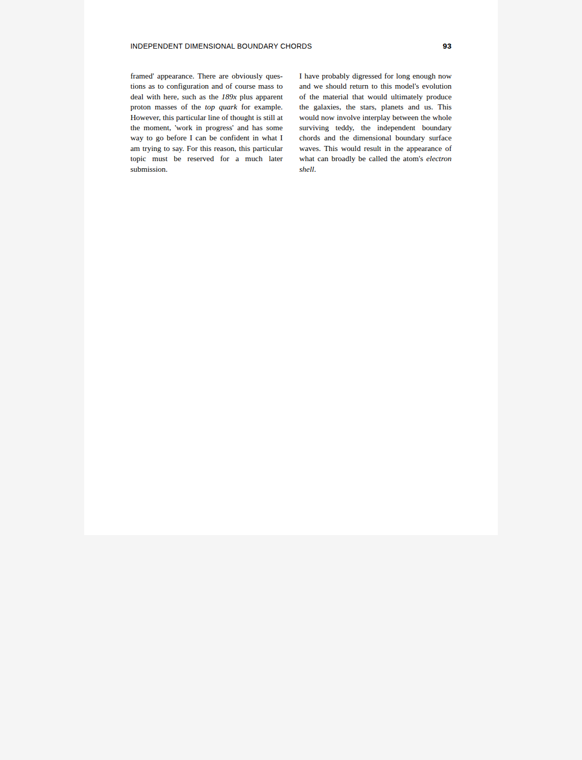Independent Dimensional Boundary Chords 93
framed' appearance. There are obviously questions as to configuration and of course mass to deal with here, such as the 189x plus apparent proton masses of the top quark for example. However, this particular line of thought is still at the moment, 'work in progress' and has some way to go before I can be confident in what I am trying to say. For this reason, this particular topic must be reserved for a much later submission.
I have probably digressed for long enough now and we should return to this model's evolution of the material that would ultimately produce the galaxies, the stars, planets and us. This would now involve interplay between the whole surviving teddy, the independent boundary chords and the dimensional boundary surface waves. This would result in the appearance of what can broadly be called the atom's electron shell.